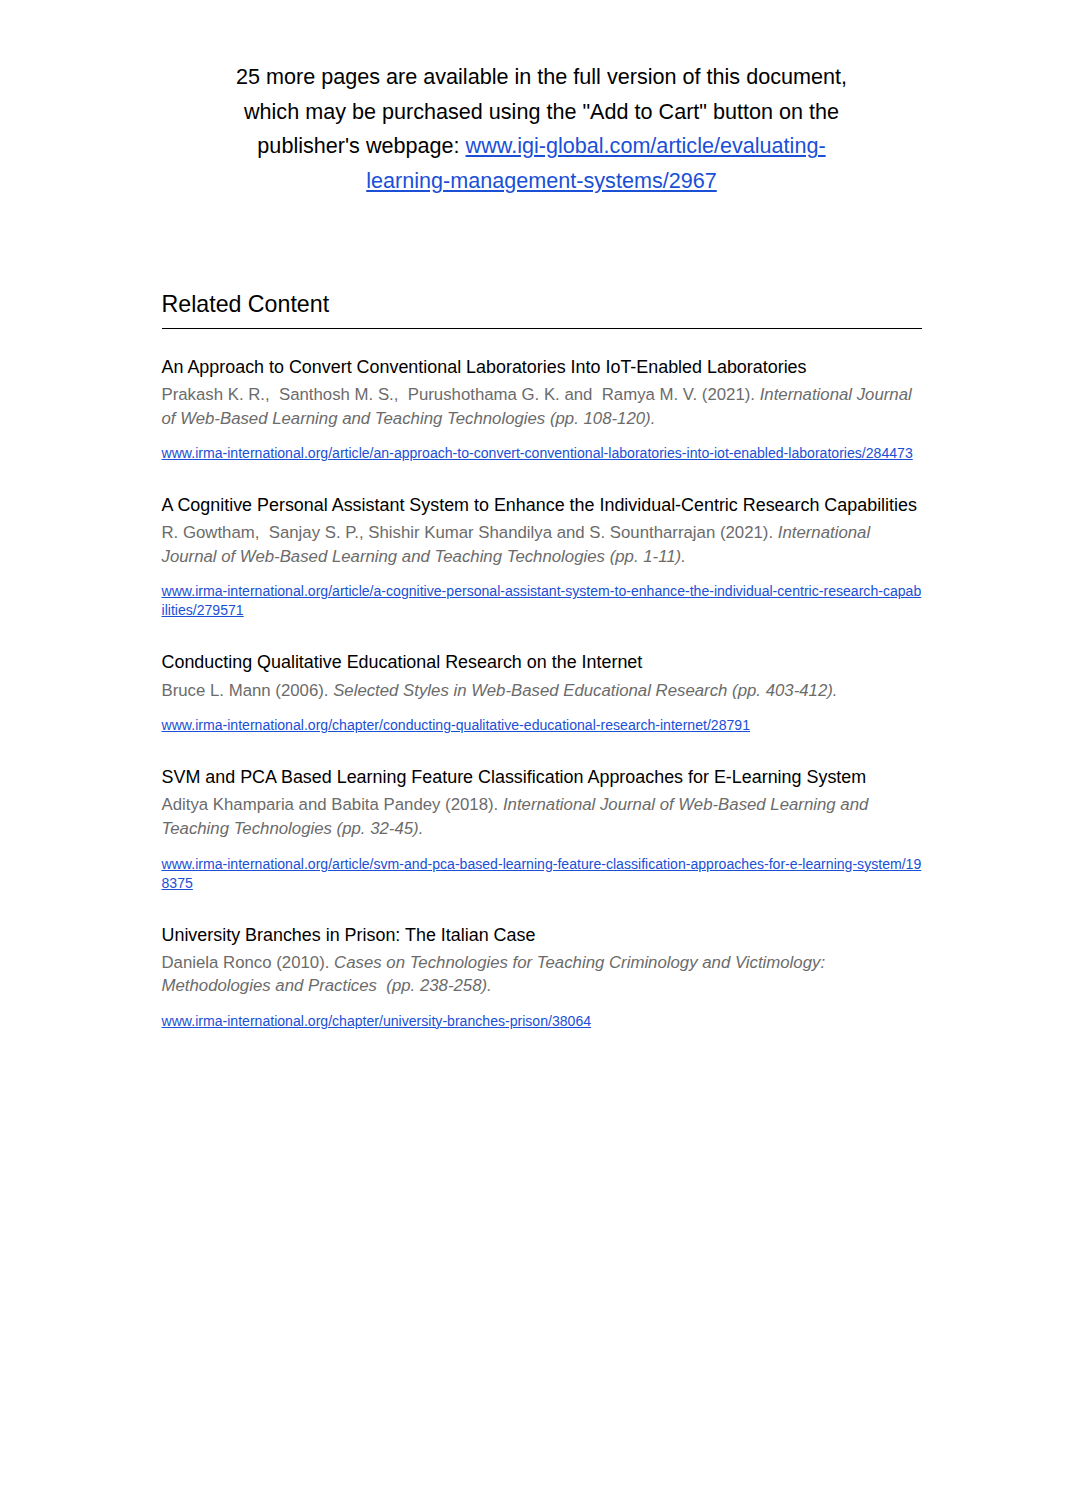25 more pages are available in the full version of this document, which may be purchased using the "Add to Cart" button on the publisher's webpage: www.igi-global.com/article/evaluating-learning-management-systems/2967
Related Content
An Approach to Convert Conventional Laboratories Into IoT-Enabled Laboratories
Prakash K. R., Santhosh M. S., Purushothama G. K. and Ramya M. V. (2021). International Journal of Web-Based Learning and Teaching Technologies (pp. 108-120).
www.irma-international.org/article/an-approach-to-convert-conventional-laboratories-into-iot-enabled-laboratories/284473
A Cognitive Personal Assistant System to Enhance the Individual-Centric Research Capabilities
R. Gowtham, Sanjay S. P., Shishir Kumar Shandilya and S. Sountharrajan (2021). International Journal of Web-Based Learning and Teaching Technologies (pp. 1-11).
www.irma-international.org/article/a-cognitive-personal-assistant-system-to-enhance-the-individual-centric-research-capabilities/279571
Conducting Qualitative Educational Research on the Internet
Bruce L. Mann (2006). Selected Styles in Web-Based Educational Research (pp. 403-412).
www.irma-international.org/chapter/conducting-qualitative-educational-research-internet/28791
SVM and PCA Based Learning Feature Classification Approaches for E-Learning System
Aditya Khamparia and Babita Pandey (2018). International Journal of Web-Based Learning and Teaching Technologies (pp. 32-45).
www.irma-international.org/article/svm-and-pca-based-learning-feature-classification-approaches-for-e-learning-system/198375
University Branches in Prison: The Italian Case
Daniela Ronco (2010). Cases on Technologies for Teaching Criminology and Victimology: Methodologies and Practices (pp. 238-258).
www.irma-international.org/chapter/university-branches-prison/38064